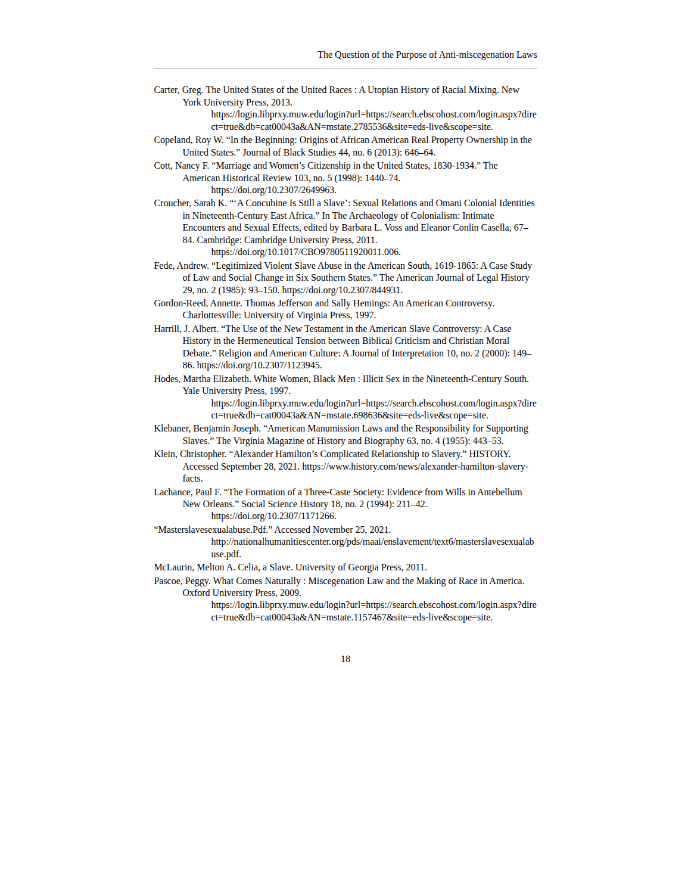The Question of the Purpose of Anti-miscegenation Laws
Carter, Greg. The United States of the United Races : A Utopian History of Racial Mixing. New York University Press, 2013. https://login.libprxy.muw.edu/login?url=https://search.ebscohost.com/login.aspx?direct=true&db=cat00043a&AN=mstate.2785536&site=eds-live&scope=site.
Copeland, Roy W. “In the Beginning: Origins of African American Real Property Ownership in the United States.” Journal of Black Studies 44, no. 6 (2013): 646–64.
Cott, Nancy F. “Marriage and Women’s Citizenship in the United States, 1830-1934.” The American Historical Review 103, no. 5 (1998): 1440–74. https://doi.org/10.2307/2649963.
Croucher, Sarah K. “‘A Concubine Is Still a Slave’: Sexual Relations and Omani Colonial Identities in Nineteenth-Century East Africa.” In The Archaeology of Colonialism: Intimate Encounters and Sexual Effects, edited by Barbara L. Voss and Eleanor Conlin Casella, 67–84. Cambridge: Cambridge University Press, 2011. https://doi.org/10.1017/CBO9780511920011.006.
Fede, Andrew. “Legitimized Violent Slave Abuse in the American South, 1619-1865: A Case Study of Law and Social Change in Six Southern States.” The American Journal of Legal History 29, no. 2 (1985): 93–150. https://doi.org/10.2307/844931.
Gordon-Reed, Annette. Thomas Jefferson and Sally Hemings: An American Controversy. Charlottesville: University of Virginia Press, 1997.
Harrill, J. Albert. “The Use of the New Testament in the American Slave Controversy: A Case History in the Hermeneutical Tension between Biblical Criticism and Christian Moral Debate.” Religion and American Culture: A Journal of Interpretation 10, no. 2 (2000): 149–86. https://doi.org/10.2307/1123945.
Hodes, Martha Elizabeth. White Women, Black Men : Illicit Sex in the Nineteenth-Century South. Yale University Press, 1997. https://login.libprxy.muw.edu/login?url=https://search.ebscohost.com/login.aspx?direct=true&db=cat00043a&AN=mstate.698636&site=eds-live&scope=site.
Klebaner, Benjamin Joseph. “American Manumission Laws and the Responsibility for Supporting Slaves.” The Virginia Magazine of History and Biography 63, no. 4 (1955): 443–53.
Klein, Christopher. “Alexander Hamilton’s Complicated Relationship to Slavery.” HISTORY. Accessed September 28, 2021. https://www.history.com/news/alexander-hamilton-slavery-facts.
Lachance, Paul F. “The Formation of a Three-Caste Society: Evidence from Wills in Antebellum New Orleans.” Social Science History 18, no. 2 (1994): 211–42. https://doi.org/10.2307/1171266.
“Masterslavesexualabuse.Pdf.” Accessed November 25, 2021. http://nationalhumanitiescenter.org/pds/maai/enslavement/text6/masterslavesexualabuse.pdf.
McLaurin, Melton A. Celia, a Slave. University of Georgia Press, 2011.
Pascoe, Peggy. What Comes Naturally : Miscegenation Law and the Making of Race in America. Oxford University Press, 2009. https://login.libprxy.muw.edu/login?url=https://search.ebscohost.com/login.aspx?direct=true&db=cat00043a&AN=mstate.1157467&site=eds-live&scope=site.
18